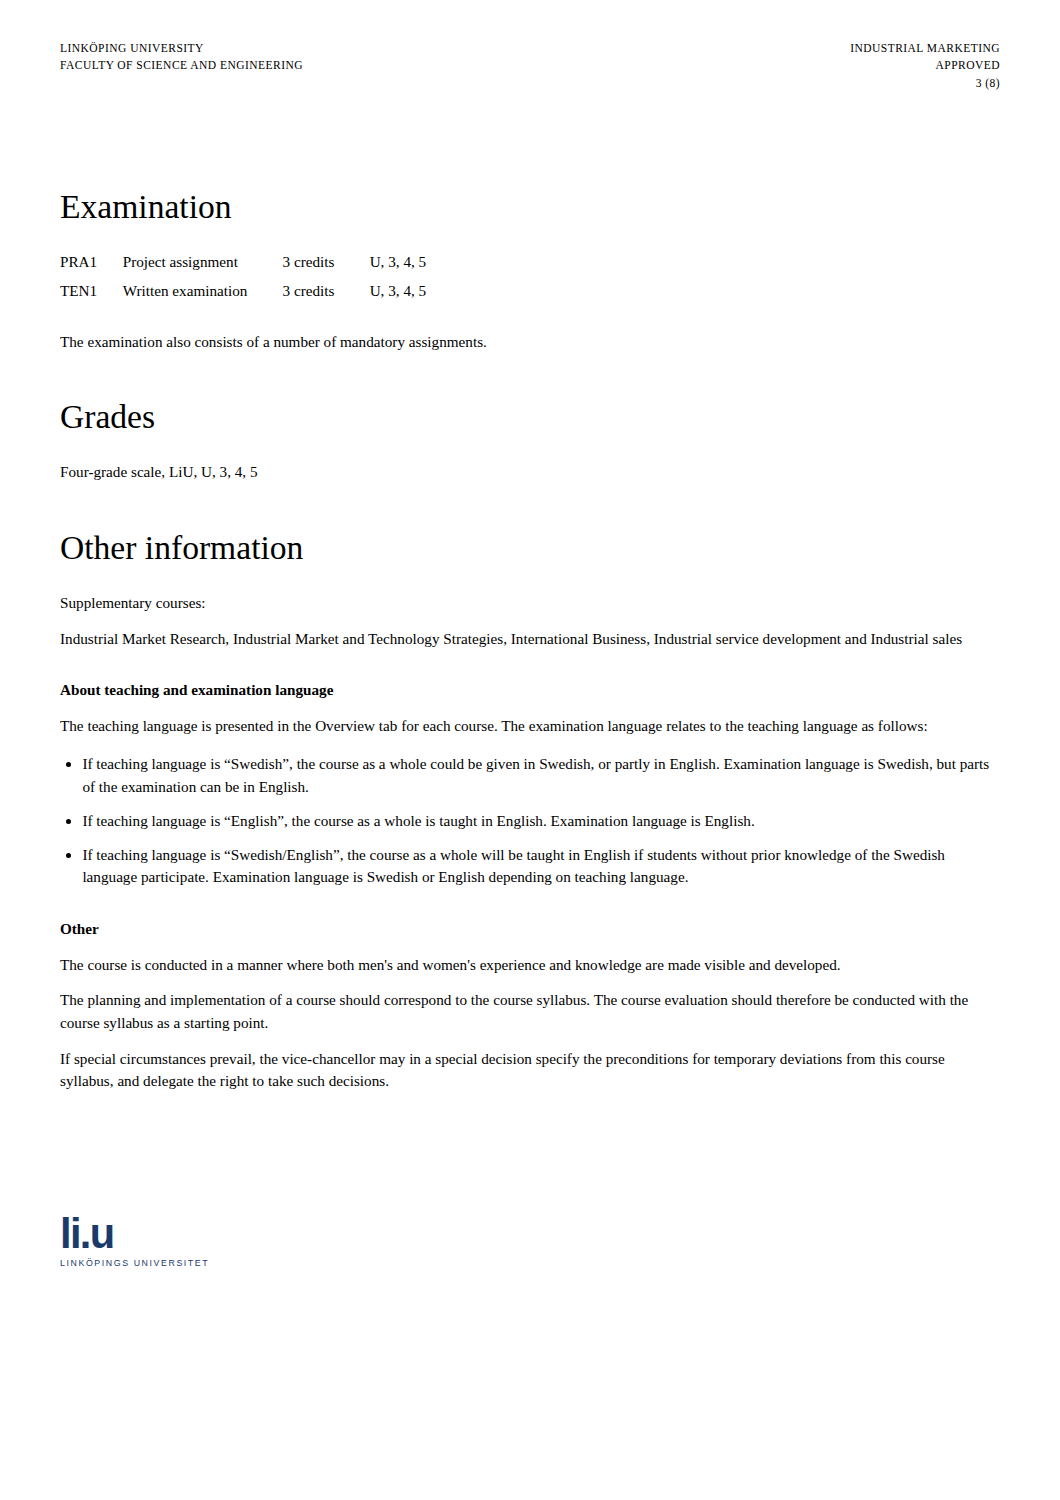Linköping University
Faculty of Science and Engineering
Industrial Marketing
Approved
3 (8)
Examination
| PRA1 | Project assignment | 3 credits | U, 3, 4, 5 |
| TEN1 | Written examination | 3 credits | U, 3, 4, 5 |
The examination also consists of a number of mandatory assignments.
Grades
Four-grade scale, LiU, U, 3, 4, 5
Other information
Supplementary courses:
Industrial Market Research, Industrial Market and Technology Strategies, International Business, Industrial service development and Industrial sales
About teaching and examination language
The teaching language is presented in the Overview tab for each course. The examination language relates to the teaching language as follows:
If teaching language is “Swedish”, the course as a whole could be given in Swedish, or partly in English. Examination language is Swedish, but parts of the examination can be in English.
If teaching language is “English”, the course as a whole is taught in English. Examination language is English.
If teaching language is “Swedish/English”, the course as a whole will be taught in English if students without prior knowledge of the Swedish language participate. Examination language is Swedish or English depending on teaching language.
Other
The course is conducted in a manner where both men's and women's experience and knowledge are made visible and developed.
The planning and implementation of a course should correspond to the course syllabus. The course evaluation should therefore be conducted with the course syllabus as a starting point.
If special circumstances prevail, the vice-chancellor may in a special decision specify the preconditions for temporary deviations from this course syllabus, and delegate the right to take such decisions.
li. u
LINKÖPINGS UNIVERSITET